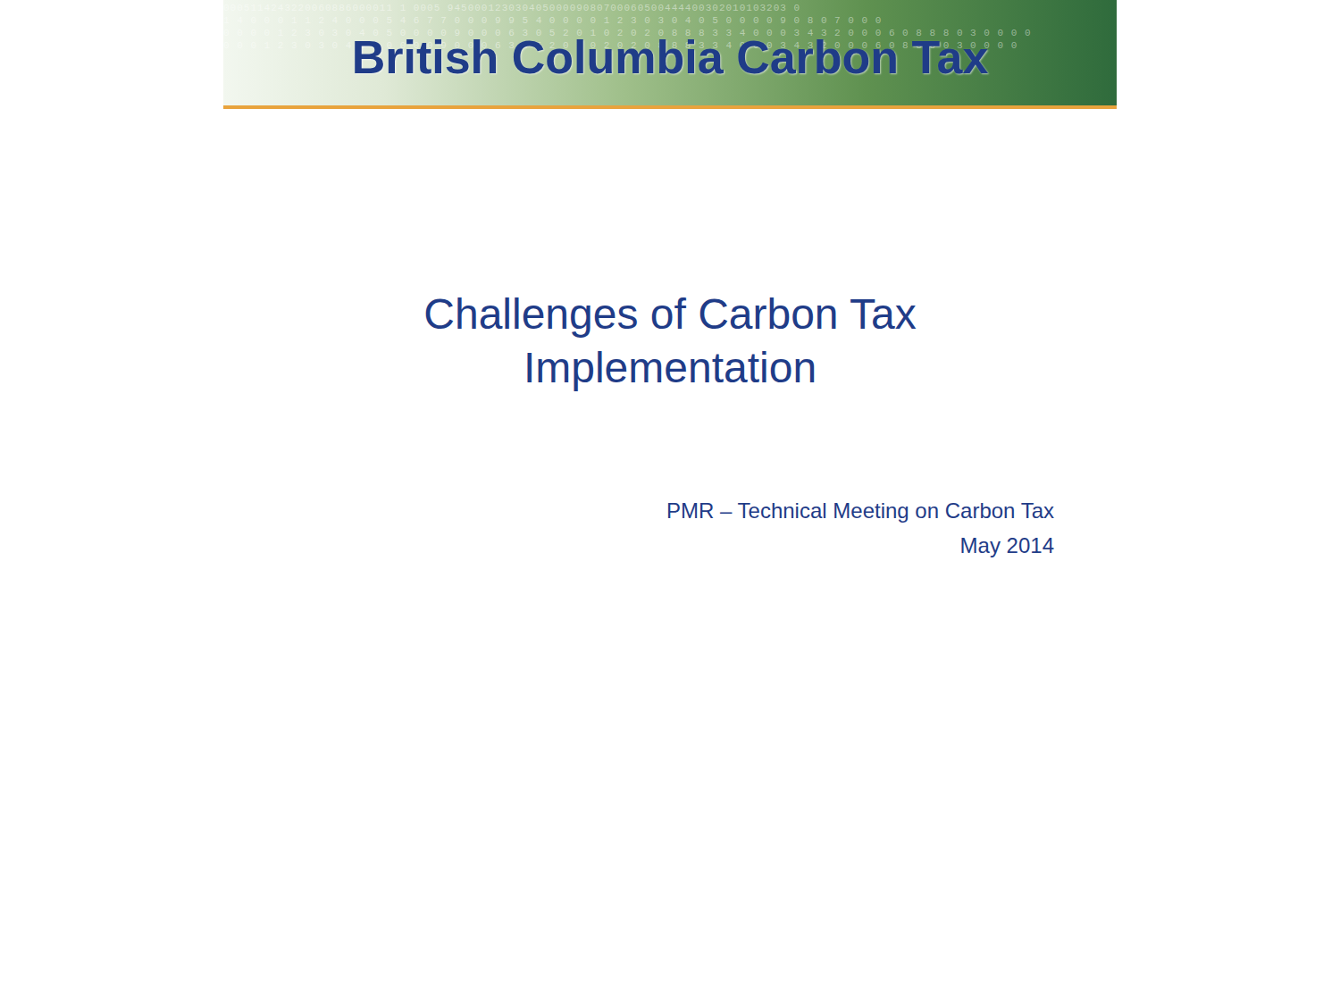0005114243220060886000011 1 0005 94500012303040500009080700060500444400302010103203 0 1 4 0 0 0 1 1 2 4 0 0 0 5 4 6 7 7 0 0 0 9 9 5 4 0 0 0 0 1 2 3 0 3 0 4 0 5 0 0 0 0 9 0 8 0 7 0 0 0 0 0 0 0 1 2 3 0 3 0 4 0 5 0 0 0 0 9 0 0 0 6 3 0 5 2 0 1 0 2 0 2 0 8 8 8 3 3 4 0 0 0 3 4 3 2 0 0 0 6 0 8 8 8 0 3 0 0 0 0 0 0 0 1 2 3 0 3 0 4 0 5 0 0 0 0 9 0 0 0 6 3 0 5 2 0 1 0 2 0 2 0 8 8 8 3 3 4 0 0 0 3 4 3 2 0 0 0 6 0 8 8 8 0 3 0 0 0 0
British Columbia Carbon Tax
Challenges of Carbon Tax Implementation
PMR – Technical Meeting on Carbon Tax
May 2014